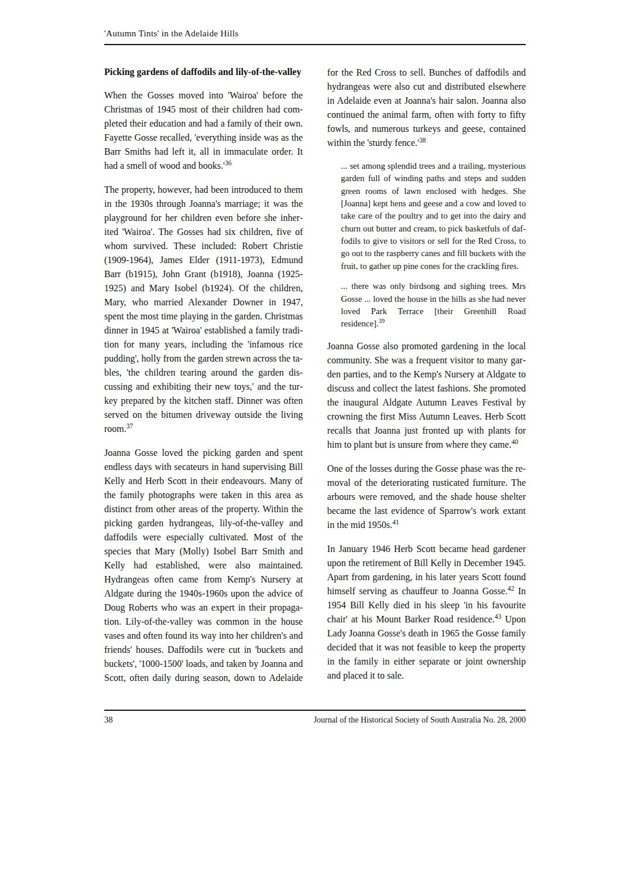'Autumn Tints' in the Adelaide Hills
Picking gardens of daffodils and lily-of-the-valley
When the Gosses moved into 'Wairoa' before the Christmas of 1945 most of their children had completed their education and had a family of their own. Fayette Gosse recalled, 'everything inside was as the Barr Smiths had left it, all in immaculate order. It had a smell of wood and books.'36
The property, however, had been introduced to them in the 1930s through Joanna's marriage; it was the playground for her children even before she inherited 'Wairoa'. The Gosses had six children, five of whom survived. These included: Robert Christie (1909-1964), James Elder (1911-1973), Edmund Barr (b1915), John Grant (b1918), Joanna (1925-1925) and Mary Isobel (b1924). Of the children, Mary, who married Alexander Downer in 1947, spent the most time playing in the garden. Christmas dinner in 1945 at 'Wairoa' established a family tradition for many years, including the 'infamous rice pudding', holly from the garden strewn across the tables, 'the children tearing around the garden discussing and exhibiting their new toys,' and the turkey prepared by the kitchen staff. Dinner was often served on the bitumen driveway outside the living room.37
Joanna Gosse loved the picking garden and spent endless days with secateurs in hand supervising Bill Kelly and Herb Scott in their endeavours. Many of the family photographs were taken in this area as distinct from other areas of the property. Within the picking garden hydrangeas, lily-of-the-valley and daffodils were especially cultivated. Most of the species that Mary (Molly) Isobel Barr Smith and Kelly had established, were also maintained. Hydrangeas often came from Kemp's Nursery at Aldgate during the 1940s-1960s upon the advice of Doug Roberts who was an expert in their propagation. Lily-of-the-valley was common in the house vases and often found its way into her children's and friends' houses. Daffodils were cut in 'buckets and buckets', '1000-1500' loads, and taken by Joanna and Scott, often daily during season, down to Adelaide for the Red Cross to sell. Bunches of daffodils and hydrangeas were also cut and distributed elsewhere in Adelaide even at Joanna's hair salon. Joanna also continued the animal farm, often with forty to fifty fowls, and numerous turkeys and geese, contained within the 'sturdy fence.'38
... set among splendid trees and a trailing, mysterious garden full of winding paths and steps and sudden green rooms of lawn enclosed with hedges. She [Joanna] kept hens and geese and a cow and loved to take care of the poultry and to get into the dairy and churn out butter and cream, to pick basketfuls of daffodils to give to visitors or sell for the Red Cross, to go out to the raspberry canes and fill buckets with the fruit, to gather up pine cones for the crackling fires.
... there was only birdsong and sighing trees. Mrs Gosse ... loved the house in the hills as she had never loved Park Terrace [their Greenhill Road residence].39
Joanna Gosse also promoted gardening in the local community. She was a frequent visitor to many garden parties, and to the Kemp's Nursery at Aldgate to discuss and collect the latest fashions. She promoted the inaugural Aldgate Autumn Leaves Festival by crowning the first Miss Autumn Leaves. Herb Scott recalls that Joanna just fronted up with plants for him to plant but is unsure from where they came.40
One of the losses during the Gosse phase was the removal of the deteriorating rusticated furniture. The arbours were removed, and the shade house shelter became the last evidence of Sparrow's work extant in the mid 1950s.41
In January 1946 Herb Scott became head gardener upon the retirement of Bill Kelly in December 1945. Apart from gardening, in his later years Scott found himself serving as chauffeur to Joanna Gosse.42 In 1954 Bill Kelly died in his sleep 'in his favourite chair' at his Mount Barker Road residence.43 Upon Lady Joanna Gosse's death in 1965 the Gosse family decided that it was not feasible to keep the property in the family in either separate or joint ownership and placed it to sale.
38 Journal of the Historical Society of South Australia No. 28, 2000